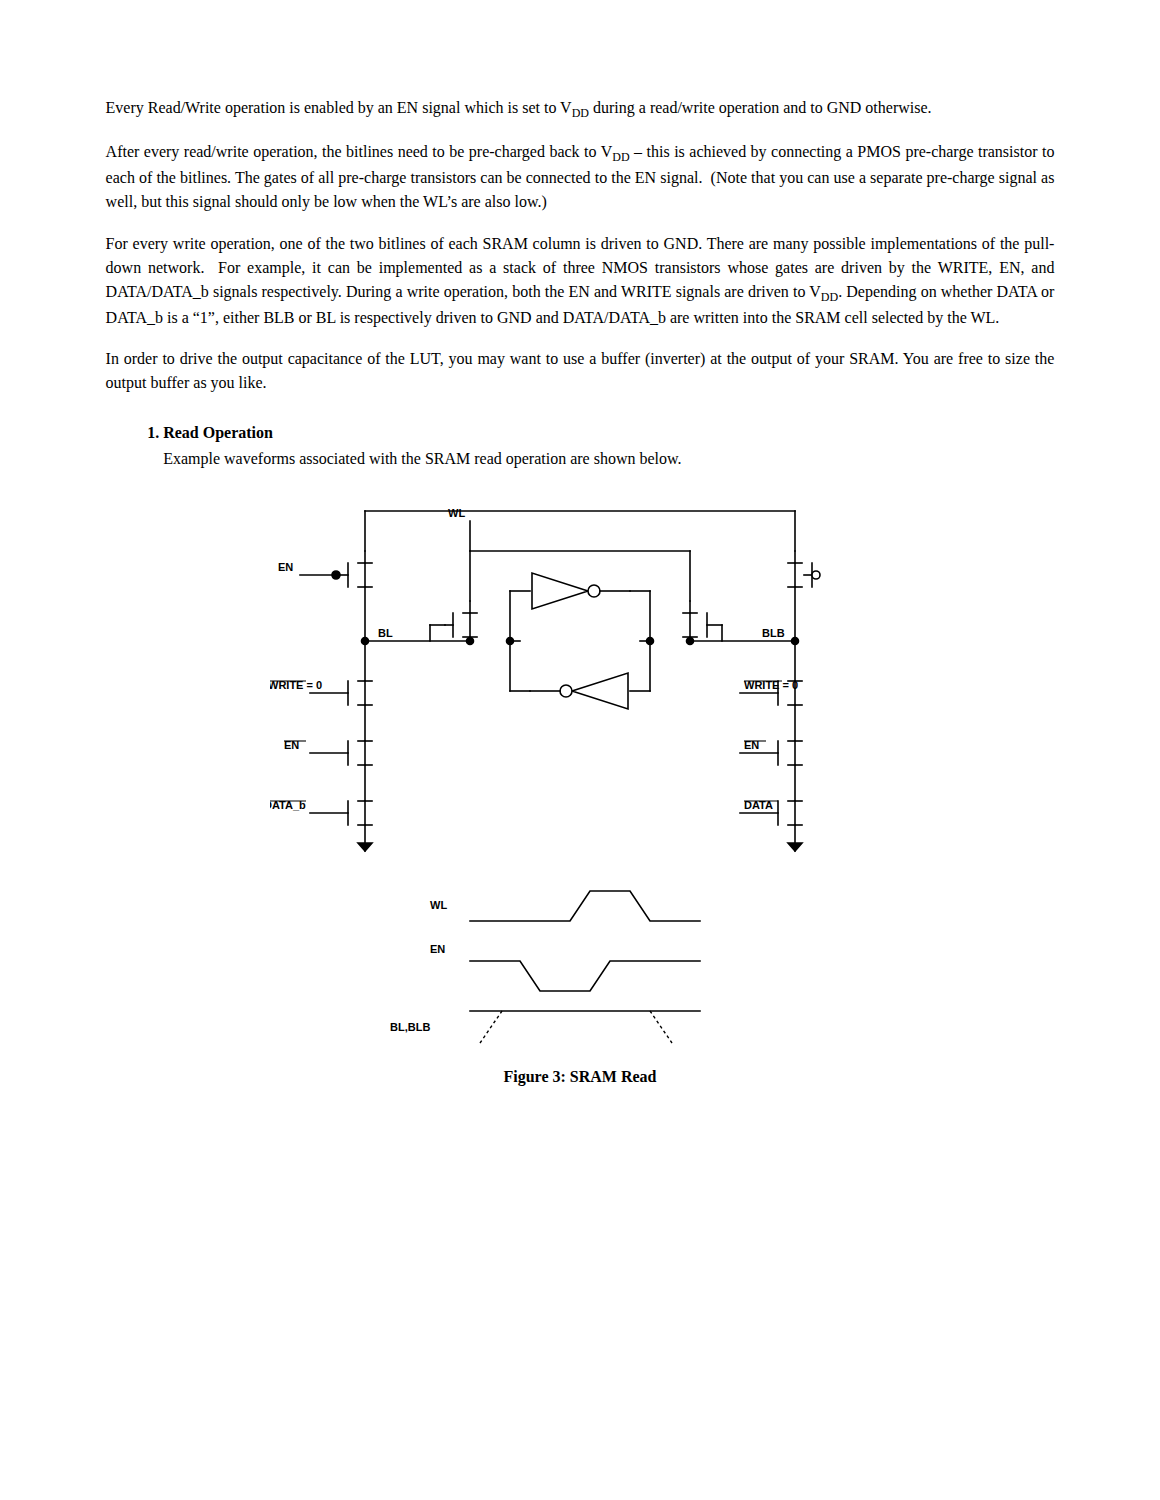Every Read/Write operation is enabled by an EN signal which is set to VDD during a read/write operation and to GND otherwise.
After every read/write operation, the bitlines need to be pre-charged back to VDD – this is achieved by connecting a PMOS pre-charge transistor to each of the bitlines. The gates of all pre-charge transistors can be connected to the EN signal. (Note that you can use a separate pre-charge signal as well, but this signal should only be low when the WL’s are also low.)
For every write operation, one of the two bitlines of each SRAM column is driven to GND. There are many possible implementations of the pull-down network. For example, it can be implemented as a stack of three NMOS transistors whose gates are driven by the WRITE, EN, and DATA/DATA_b signals respectively. During a write operation, both the EN and WRITE signals are driven to VDD. Depending on whether DATA or DATA_b is a “1”, either BLB or BL is respectively driven to GND and DATA/DATA_b are written into the SRAM cell selected by the WL.
In order to drive the output capacitance of the LUT, you may want to use a buffer (inverter) at the output of your SRAM. You are free to size the output buffer as you like.
Read Operation Example waveforms associated with the SRAM read operation are shown below.
WL EN BL BLB WRITE = 0 WRITE = 0 EN EN DATA_b DATA WL EN BL,BLB
Figure 3: SRAM Read